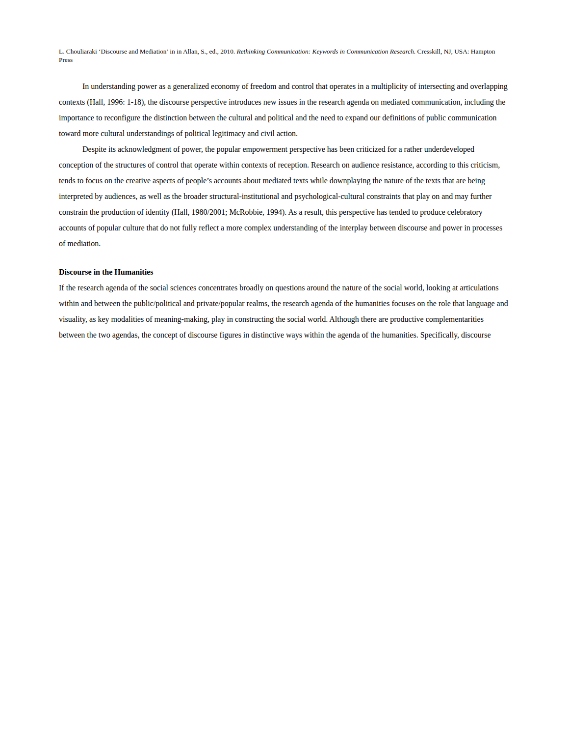L. Chouliaraki ‘Discourse and Mediation’ in in Allan, S., ed., 2010. Rethinking Communication: Keywords in Communication Research. Cresskill, NJ, USA: Hampton Press
In understanding power as a generalized economy of freedom and control that operates in a multiplicity of intersecting and overlapping contexts (Hall, 1996: 1-18), the discourse perspective introduces new issues in the research agenda on mediated communication, including the importance to reconfigure the distinction between the cultural and political and the need to expand our definitions of public communication toward more cultural understandings of political legitimacy and civil action.
Despite its acknowledgment of power, the popular empowerment perspective has been criticized for a rather underdeveloped conception of the structures of control that operate within contexts of reception. Research on audience resistance, according to this criticism, tends to focus on the creative aspects of people’s accounts about mediated texts while downplaying the nature of the texts that are being interpreted by audiences, as well as the broader structural-institutional and psychological-cultural constraints that play on and may further constrain the production of identity (Hall, 1980/2001; McRobbie, 1994). As a result, this perspective has tended to produce celebratory accounts of popular culture that do not fully reflect a more complex understanding of the interplay between discourse and power in processes of mediation.
Discourse in the Humanities
If the research agenda of the social sciences concentrates broadly on questions around the nature of the social world, looking at articulations within and between the public/political and private/popular realms, the research agenda of the humanities focuses on the role that language and visuality, as key modalities of meaning-making, play in constructing the social world. Although there are productive complementarities between the two agendas, the concept of discourse figures in distinctive ways within the agenda of the humanities. Specifically, discourse